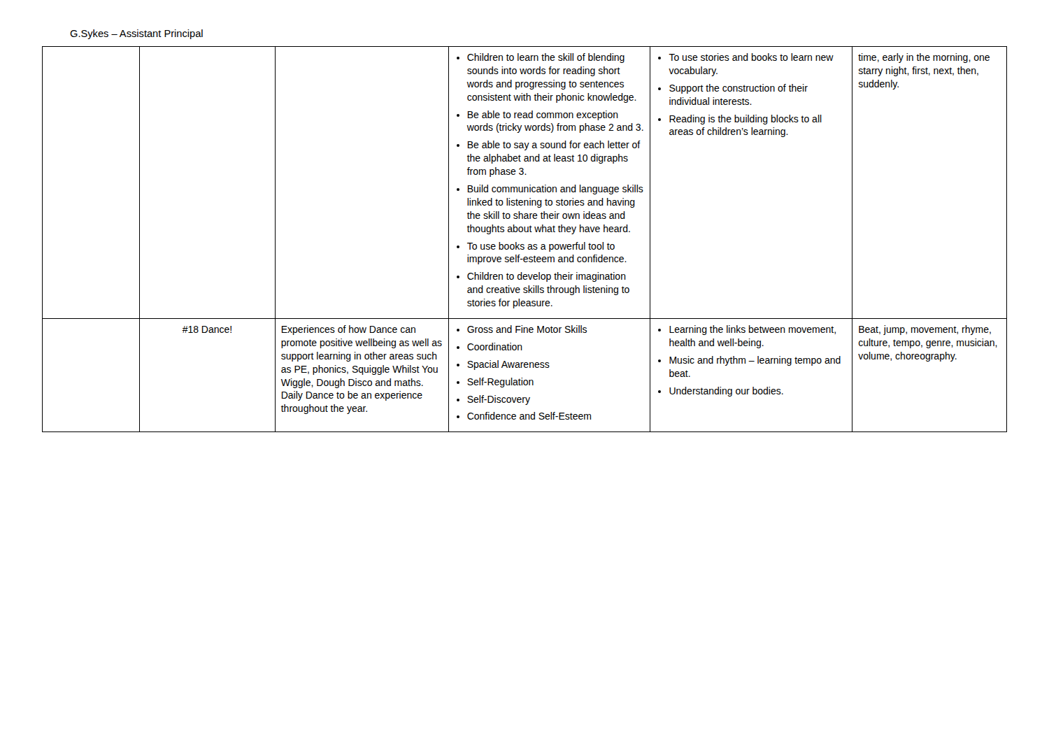G.Sykes – Assistant Principal
| | | | Children to learn the skill of blending sounds into words for reading short words and progressing to sentences consistent with their phonic knowledge. Be able to read common exception words (tricky words) from phase 2 and 3. Be able to say a sound for each letter of the alphabet and at least 10 digraphs from phase 3. Build communication and language skills linked to listening to stories and having the skill to share their own ideas and thoughts about what they have heard. To use books as a powerful tool to improve self-esteem and confidence. Children to develop their imagination and creative skills through listening to stories for pleasure. | To use stories and books to learn new vocabulary. Support the construction of their individual interests. Reading is the building blocks to all areas of children’s learning. | time, early in the morning, one starry night, first, next, then, suddenly. |
| | #18 Dance! | Experiences of how Dance can promote positive wellbeing as well as support learning in other areas such as PE, phonics, Squiggle Whilst You Wiggle, Dough Disco and maths. Daily Dance to be an experience throughout the year. | Gross and Fine Motor Skills Coordination Spacial Awareness Self-Regulation Self-Discovery Confidence and Self-Esteem | Learning the links between movement, health and well-being. Music and rhythm – learning tempo and beat. Understanding our bodies. | Beat, jump, movement, rhyme, culture, tempo, genre, musician, volume, choreography. |